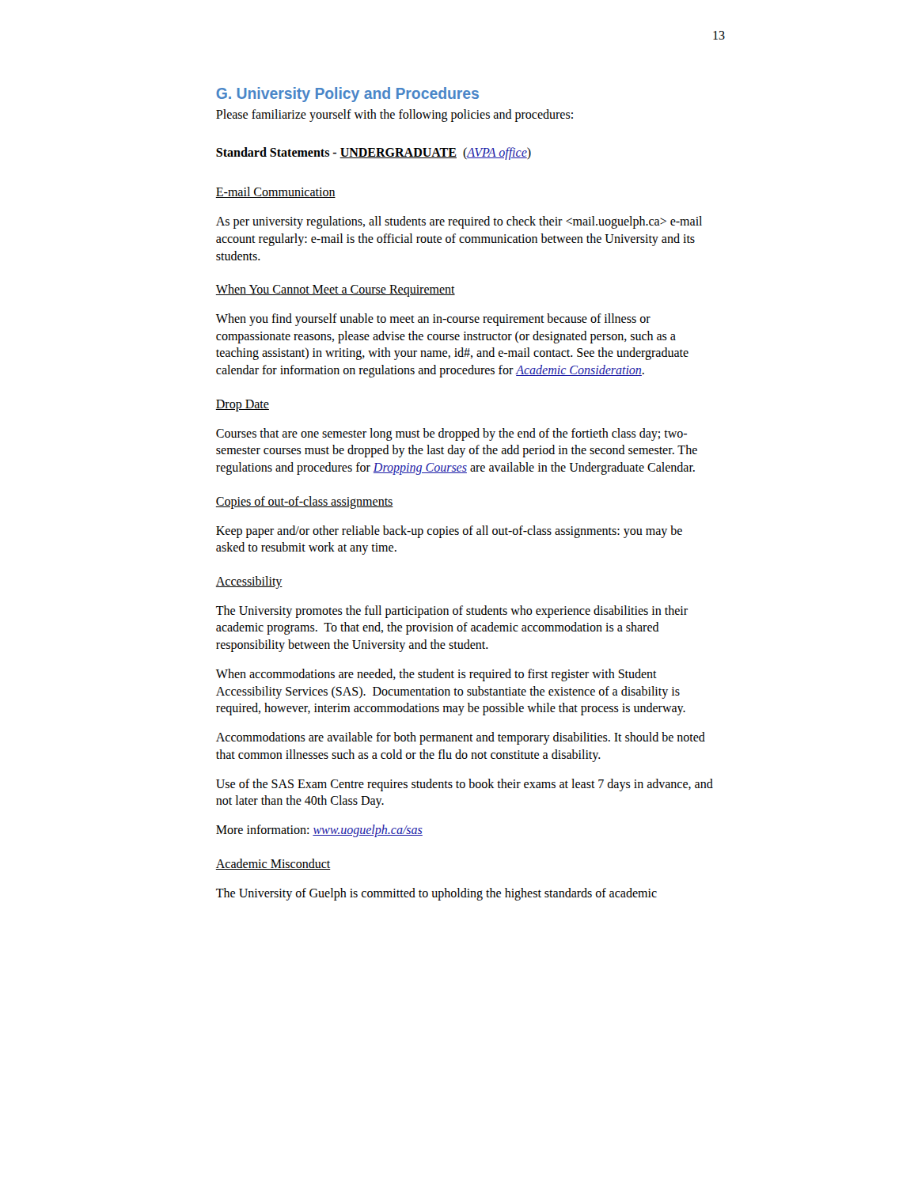13
G. University Policy and Procedures
Please familiarize yourself with the following policies and procedures:
Standard Statements - UNDERGRADUATE (AVPA office)
E-mail Communication
As per university regulations, all students are required to check their <mail.uoguelph.ca> e-mail account regularly: e-mail is the official route of communication between the University and its students.
When You Cannot Meet a Course Requirement
When you find yourself unable to meet an in-course requirement because of illness or compassionate reasons, please advise the course instructor (or designated person, such as a teaching assistant) in writing, with your name, id#, and e-mail contact. See the undergraduate calendar for information on regulations and procedures for Academic Consideration.
Drop Date
Courses that are one semester long must be dropped by the end of the fortieth class day; two-semester courses must be dropped by the last day of the add period in the second semester. The regulations and procedures for Dropping Courses are available in the Undergraduate Calendar.
Copies of out-of-class assignments
Keep paper and/or other reliable back-up copies of all out-of-class assignments: you may be asked to resubmit work at any time.
Accessibility
The University promotes the full participation of students who experience disabilities in their academic programs. To that end, the provision of academic accommodation is a shared responsibility between the University and the student.
When accommodations are needed, the student is required to first register with Student Accessibility Services (SAS). Documentation to substantiate the existence of a disability is required, however, interim accommodations may be possible while that process is underway.
Accommodations are available for both permanent and temporary disabilities. It should be noted that common illnesses such as a cold or the flu do not constitute a disability.
Use of the SAS Exam Centre requires students to book their exams at least 7 days in advance, and not later than the 40th Class Day.
More information: www.uoguelph.ca/sas
Academic Misconduct
The University of Guelph is committed to upholding the highest standards of academic